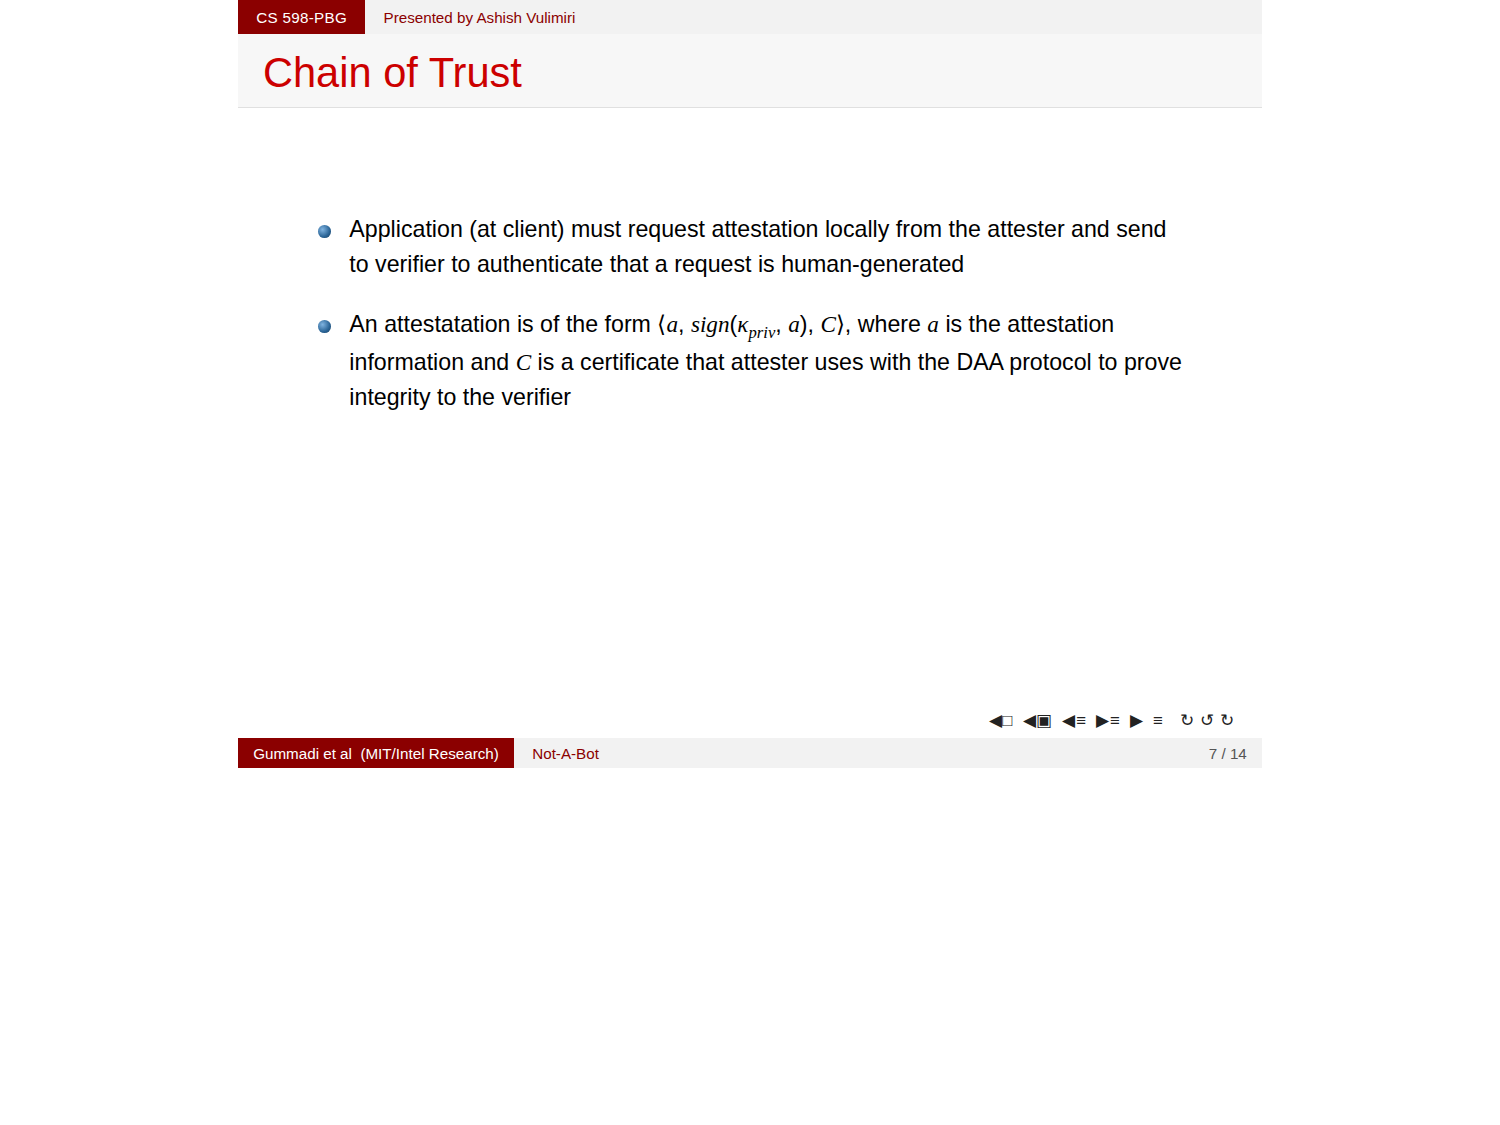CS 598-PBG
Presented by Ashish Vulimiri
Chain of Trust
Application (at client) must request attestation locally from the attester and send to verifier to authenticate that a request is human-generated
An attestatation is of the form ⟨a, sign(κpriv, a), C⟩, where a is the attestation information and C is a certificate that attester uses with the DAA protocol to prove integrity to the verifier
◀□ ◀▣ ◀≡ ▶≡ ▶ ≡ ↻ ↺ ↻
Gummadi et al (MIT/Intel Research)
Not-A-Bot
7 / 14